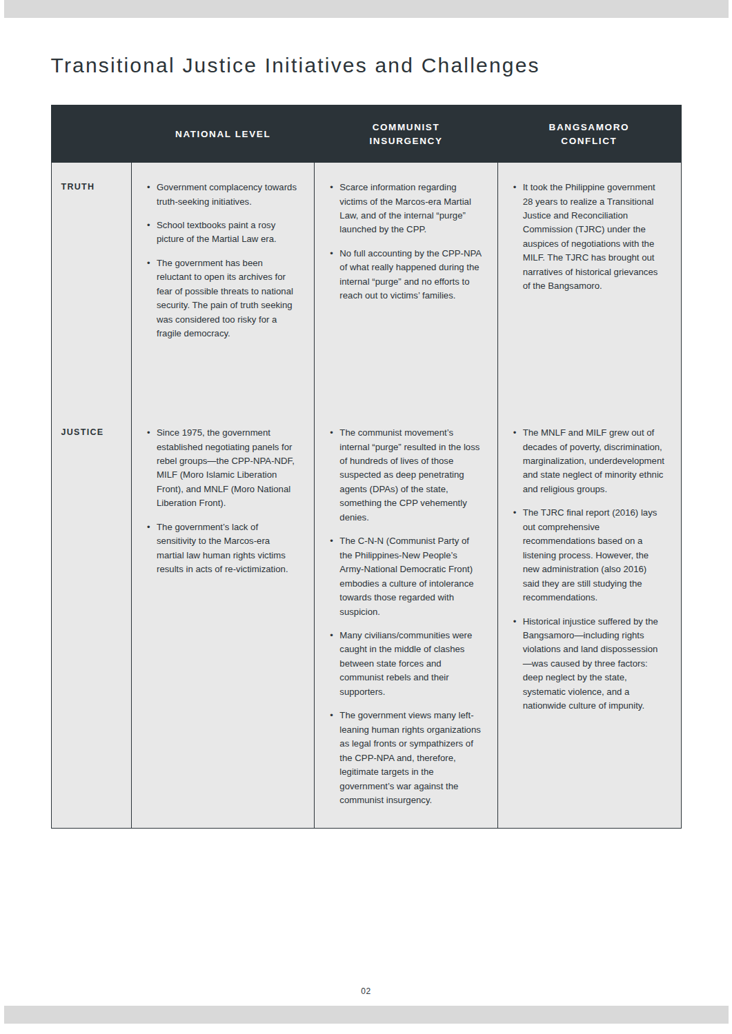Transitional Justice Initiatives and Challenges
| | NATIONAL LEVEL | COMMUNIST INSURGENCY | BANGSAMORO CONFLICT |
| --- | --- | --- | --- |
| TRUTH | Government complacency towards truth-seeking initiatives. School textbooks paint a rosy picture of the Martial Law era. The government has been reluctant to open its archives for fear of possible threats to national security. The pain of truth seeking was considered too risky for a fragile democracy. | Scarce information regarding victims of the Marcos-era Martial Law, and of the internal “purge” launched by the CPP. No full accounting by the CPP-NPA of what really happened during the internal “purge” and no efforts to reach out to victims’ families. | It took the Philippine government 28 years to realize a Transitional Justice and Reconciliation Commission (TJRC) under the auspices of negotiations with the MILF. The TJRC has brought out narratives of historical grievances of the Bangsamoro. |
| JUSTICE | Since 1975, the government established negotiating panels for rebel groups—the CPP-NPA-NDF, MILF (Moro Islamic Liberation Front), and MNLF (Moro National Liberation Front). The government’s lack of sensitivity to the Marcos-era martial law human rights victims results in acts of re-victimization. | The communist movement’s internal “purge” resulted in the loss of hundreds of lives of those suspected as deep penetrating agents (DPAs) of the state, something the CPP vehemently denies. The C-N-N (Communist Party of the Philippines-New People’s Army-National Democratic Front) embodies a culture of intolerance towards those regarded with suspicion. Many civilians/communities were caught in the middle of clashes between state forces and communist rebels and their supporters. The government views many left-leaning human rights organizations as legal fronts or sympathizers of the CPP-NPA and, therefore, legitimate targets in the government’s war against the communist insurgency. | The MNLF and MILF grew out of decades of poverty, discrimination, marginalization, underdevelopment and state neglect of minority ethnic and religious groups. The TJRC final report (2016) lays out comprehensive recommendations based on a listening process. However, the new administration (also 2016) said they are still studying the recommendations. Historical injustice suffered by the Bangsamoro—including rights violations and land dispossession—was caused by three factors: deep neglect by the state, systematic violence, and a nationwide culture of impunity. |
02